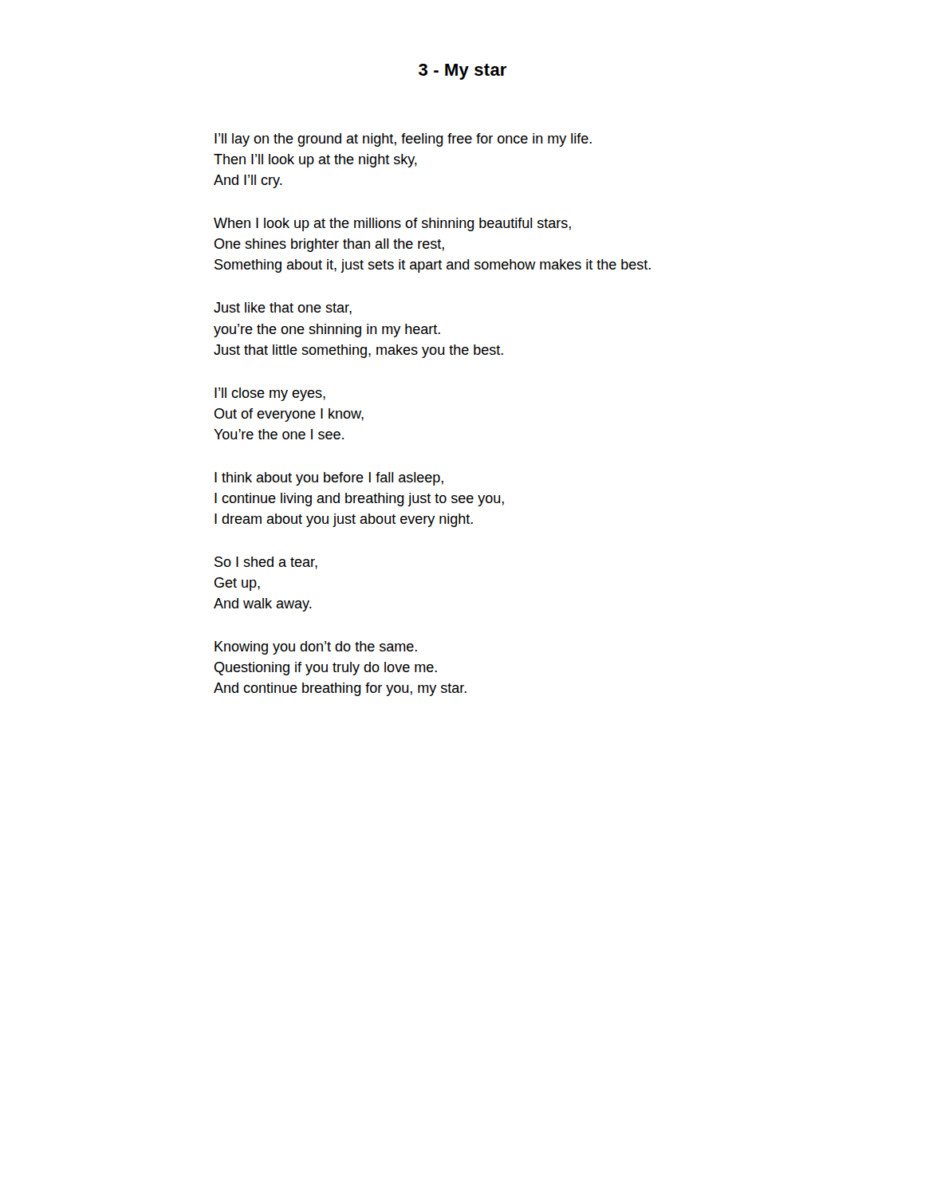3 - My star
I’ll lay on the ground at night, feeling free for once in my life.
Then I’ll look up at the night sky,
And I’ll cry.
When I look up at the millions of shinning beautiful stars,
One shines brighter than all the rest,
Something about it, just sets it apart and somehow makes it the best.
Just like that one star,
you’re the one shinning in my heart.
Just that little something, makes you the best.
I’ll close my eyes,
Out of everyone I know,
You’re the one I see.
I think about you before I fall asleep,
I continue living and breathing just to see you,
I dream about you just about every night.
So I shed a tear,
Get up,
And walk away.
Knowing you don’t do the same.
Questioning if you truly do love me.
And continue breathing for you, my star.